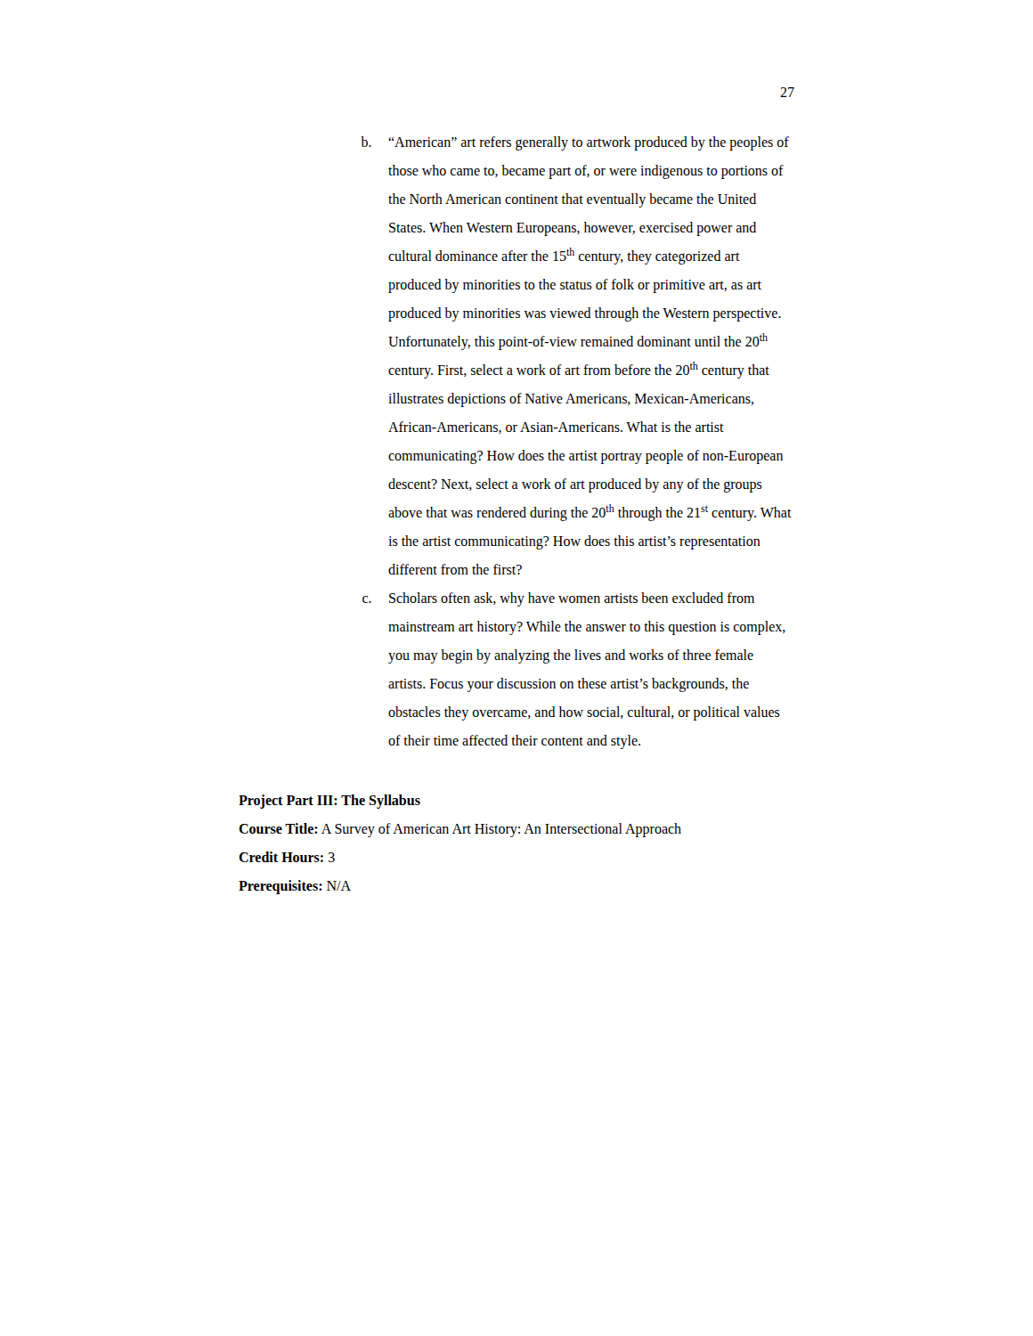27
“American” art refers generally to artwork produced by the peoples of those who came to, became part of, or were indigenous to portions of the North American continent that eventually became the United States. When Western Europeans, however, exercised power and cultural dominance after the 15th century, they categorized art produced by minorities to the status of folk or primitive art, as art produced by minorities was viewed through the Western perspective. Unfortunately, this point-of-view remained dominant until the 20th century. First, select a work of art from before the 20th century that illustrates depictions of Native Americans, Mexican-Americans, African-Americans, or Asian-Americans. What is the artist communicating? How does the artist portray people of non-European descent? Next, select a work of art produced by any of the groups above that was rendered during the 20th through the 21st century. What is the artist communicating? How does this artist’s representation different from the first?
Scholars often ask, why have women artists been excluded from mainstream art history? While the answer to this question is complex, you may begin by analyzing the lives and works of three female artists. Focus your discussion on these artist’s backgrounds, the obstacles they overcame, and how social, cultural, or political values of their time affected their content and style.
Project Part III: The Syllabus
Course Title: A Survey of American Art History: An Intersectional Approach
Credit Hours: 3
Prerequisites: N/A